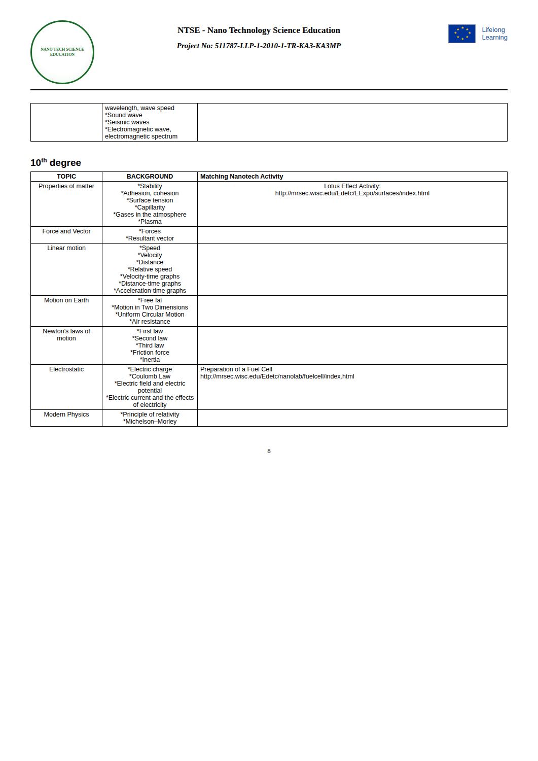NANO TECH SCIENCE EDUCATION
NTSE - Nano Technology Science Education
Project No: 511787-LLP-1-2010-1-TR-KA3-KA3MP
★ ★ ★ ★ ★ ★ ★ ★ Lifelong
Learning
| | wavelength, wave speed *Sound wave *Seismic waves *Electromagnetic wave, electromagnetic spectrum | |
10th degree
| TOPIC | BACKGROUND | Matching Nanotech Activity |
| --- | --- | --- |
| Properties of matter | *Stability *Adhesion, cohesion *Surface tension *Capillarity *Gases in the atmosphere *Plasma | Lotus Effect Activity: http://mrsec.wisc.edu/Edetc/EExpo/surfaces/index.html |
| Force and Vector | *Forces *Resultant vector | |
| Linear motion | *Speed *Velocity *Distance *Relative speed *Velocity-time graphs *Distance-time graphs *Acceleration-time graphs | |
| Motion on Earth | *Free fal *Motion in Two Dimensions *Uniform Circular Motion *Air resistance | |
| Newton's laws of motion | *First law *Second law *Third law *Friction force *Inertia | |
| Electrostatic | *Electric charge *Coulomb Law *Electric field and electric potential *Electric current and the effects of electricity | Preparation of a Fuel Cell http://mrsec.wisc.edu/Edetc/nanolab/fuelcell/index.html |
| Modern Physics | *Principle of relativity *Michelson–Morley | |
8